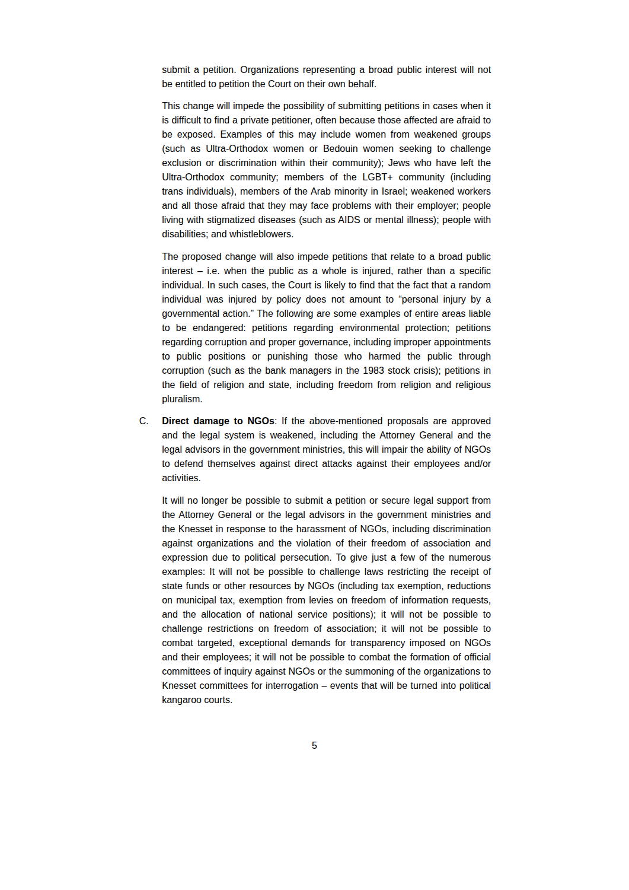submit a petition. Organizations representing a broad public interest will not be entitled to petition the Court on their own behalf.
This change will impede the possibility of submitting petitions in cases when it is difficult to find a private petitioner, often because those affected are afraid to be exposed. Examples of this may include women from weakened groups (such as Ultra-Orthodox women or Bedouin women seeking to challenge exclusion or discrimination within their community); Jews who have left the Ultra-Orthodox community; members of the LGBT+ community (including trans individuals), members of the Arab minority in Israel; weakened workers and all those afraid that they may face problems with their employer; people living with stigmatized diseases (such as AIDS or mental illness); people with disabilities; and whistleblowers.
The proposed change will also impede petitions that relate to a broad public interest – i.e. when the public as a whole is injured, rather than a specific individual. In such cases, the Court is likely to find that the fact that a random individual was injured by policy does not amount to “personal injury by a governmental action.” The following are some examples of entire areas liable to be endangered: petitions regarding environmental protection; petitions regarding corruption and proper governance, including improper appointments to public positions or punishing those who harmed the public through corruption (such as the bank managers in the 1983 stock crisis); petitions in the field of religion and state, including freedom from religion and religious pluralism.
C.
Direct damage to NGOs: If the above-mentioned proposals are approved and the legal system is weakened, including the Attorney General and the legal advisors in the government ministries, this will impair the ability of NGOs to defend themselves against direct attacks against their employees and/or activities.
It will no longer be possible to submit a petition or secure legal support from the Attorney General or the legal advisors in the government ministries and the Knesset in response to the harassment of NGOs, including discrimination against organizations and the violation of their freedom of association and expression due to political persecution. To give just a few of the numerous examples: It will not be possible to challenge laws restricting the receipt of state funds or other resources by NGOs (including tax exemption, reductions on municipal tax, exemption from levies on freedom of information requests, and the allocation of national service positions); it will not be possible to challenge restrictions on freedom of association; it will not be possible to combat targeted, exceptional demands for transparency imposed on NGOs and their employees; it will not be possible to combat the formation of official committees of inquiry against NGOs or the summoning of the organizations to Knesset committees for interrogation – events that will be turned into political kangaroo courts.
5